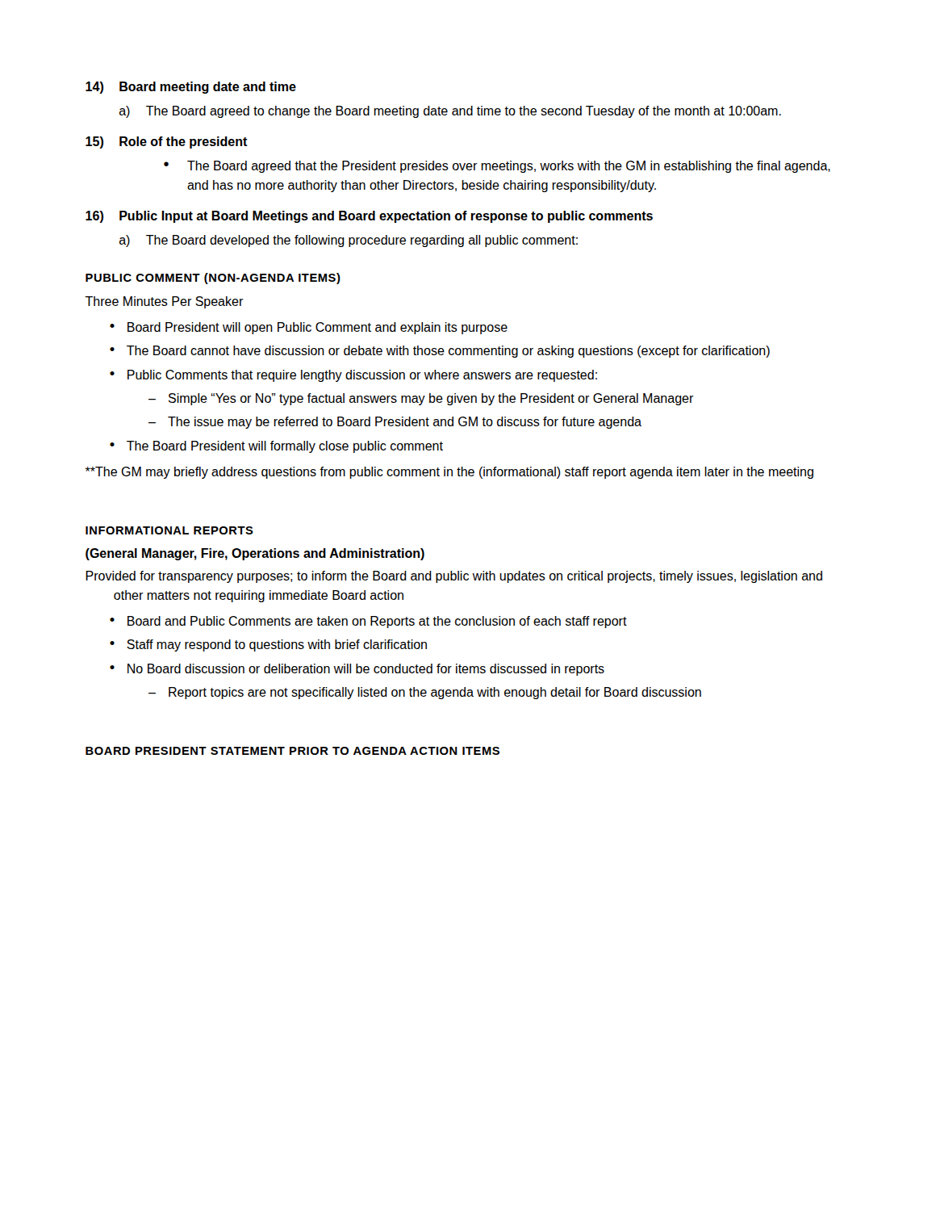14) Board meeting date and time
a) The Board agreed to change the Board meeting date and time to the second Tuesday of the month at 10:00am.
15) Role of the president
The Board agreed that the President presides over meetings, works with the GM in establishing the final agenda, and has no more authority than other Directors, beside chairing responsibility/duty.
16) Public Input at Board Meetings and Board expectation of response to public comments
a) The Board developed the following procedure regarding all public comment:
PUBLIC COMMENT (NON-AGENDA ITEMS)
Three Minutes Per Speaker
Board President will open Public Comment and explain its purpose
The Board cannot have discussion or debate with those commenting or asking questions (except for clarification)
Public Comments that require lengthy discussion or where answers are requested:
Simple “Yes or No” type factual answers may be given by the President or General Manager
The issue may be referred to Board President and GM to discuss for future agenda
The Board President will formally close public comment
**The GM may briefly address questions from public comment in the (informational) staff report agenda item later in the meeting
INFORMATIONAL REPORTS
(General Manager, Fire, Operations and Administration)
Provided for transparency purposes; to inform the Board and public with updates on critical projects, timely issues, legislation and other matters not requiring immediate Board action
Board and Public Comments are taken on Reports at the conclusion of each staff report
Staff may respond to questions with brief clarification
No Board discussion or deliberation will be conducted for items discussed in reports
Report topics are not specifically listed on the agenda with enough detail for Board discussion
BOARD PRESIDENT STATEMENT PRIOR TO AGENDA ACTION ITEMS